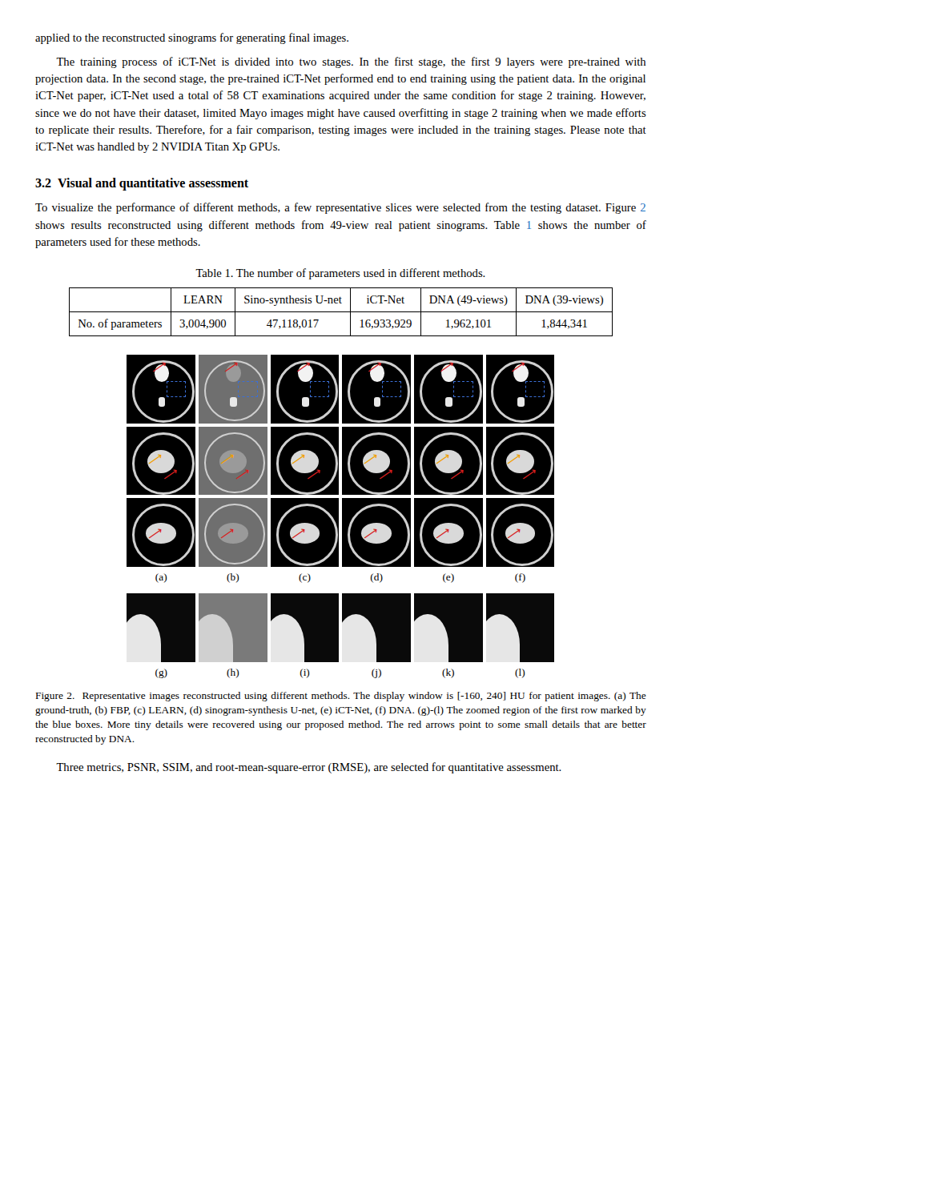applied to the reconstructed sinograms for generating final images.
The training process of iCT-Net is divided into two stages. In the first stage, the first 9 layers were pre-trained with projection data. In the second stage, the pre-trained iCT-Net performed end to end training using the patient data. In the original iCT-Net paper, iCT-Net used a total of 58 CT examinations acquired under the same condition for stage 2 training. However, since we do not have their dataset, limited Mayo images might have caused overfitting in stage 2 training when we made efforts to replicate their results. Therefore, for a fair comparison, testing images were included in the training stages. Please note that iCT-Net was handled by 2 NVIDIA Titan Xp GPUs.
3.2 Visual and quantitative assessment
To visualize the performance of different methods, a few representative slices were selected from the testing dataset. Figure 2 shows results reconstructed using different methods from 49-view real patient sinograms. Table 1 shows the number of parameters used for these methods.
Table 1. The number of parameters used in different methods.
| | LEARN | Sino-synthesis U-net | iCT-Net | DNA (49-views) | DNA (39-views) |
| No. of parameters | 3,004,900 | 47,118,017 | 16,933,929 | 1,962,101 | 1,844,341 |
⟶
⟶
⟶
⟶
⟶
⟶
⟶
⟶
⟶
⟶
⟶
⟶
⟶
⟶
⟶
⟶
⟶
⟶
⟶
⟶
⟶
⟶
⟶
⟶
(a)(b)(c)(d)(e)(f)
(g)(h)(i)(j)(k)(l)
Figure 2. Representative images reconstructed using different methods. The display window is [-160, 240] HU for patient images. (a) The ground-truth, (b) FBP, (c) LEARN, (d) sinogram-synthesis U-net, (e) iCT-Net, (f) DNA. (g)-(l) The zoomed region of the first row marked by the blue boxes. More tiny details were recovered using our proposed method. The red arrows point to some small details that are better reconstructed by DNA.
Three metrics, PSNR, SSIM, and root-mean-square-error (RMSE), are selected for quantitative assessment.